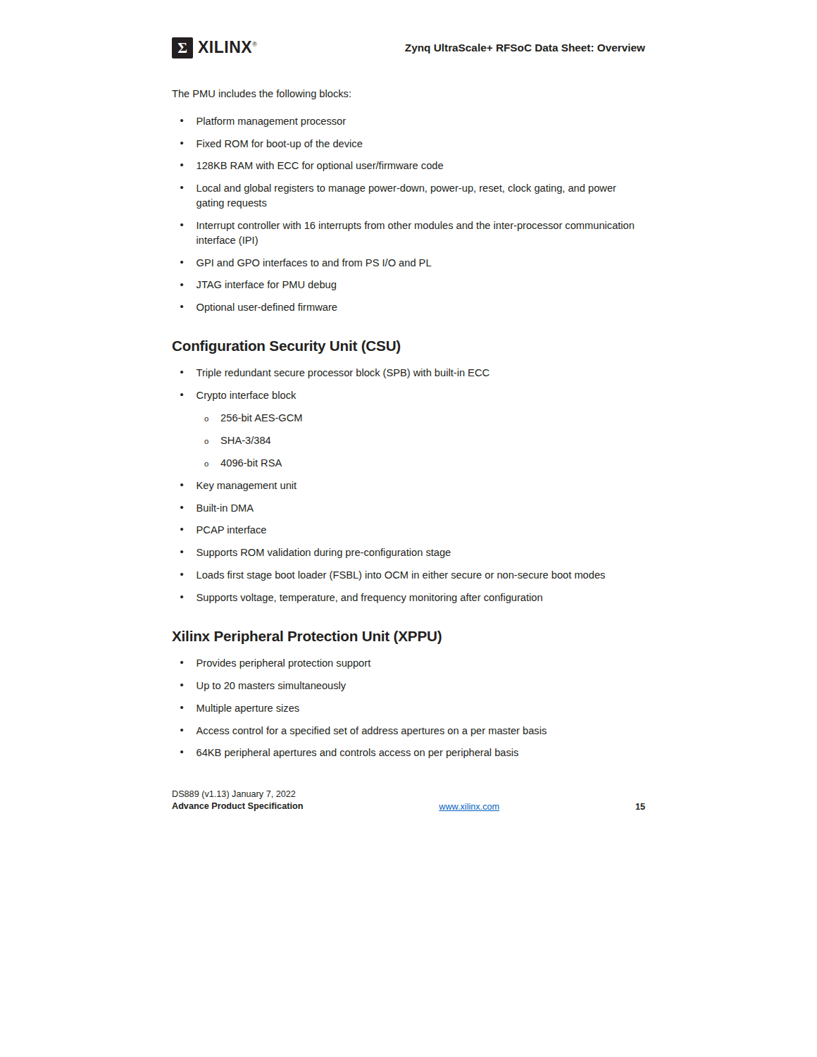Σ
XILINX®
Zynq UltraScale+ RFSoC Data Sheet: Overview
The PMU includes the following blocks:
Platform management processor
Fixed ROM for boot-up of the device
128KB RAM with ECC for optional user/firmware code
Local and global registers to manage power-down, power-up, reset, clock gating, and power gating requests
Interrupt controller with 16 interrupts from other modules and the inter-processor communication interface (IPI)
GPI and GPO interfaces to and from PS I/O and PL
JTAG interface for PMU debug
Optional user-defined firmware
Configuration Security Unit (CSU)
Triple redundant secure processor block (SPB) with built-in ECC
Crypto interface block
256-bit AES-GCM
SHA-3/384
4096-bit RSA
Key management unit
Built-in DMA
PCAP interface
Supports ROM validation during pre-configuration stage
Loads first stage boot loader (FSBL) into OCM in either secure or non-secure boot modes
Supports voltage, temperature, and frequency monitoring after configuration
Xilinx Peripheral Protection Unit (XPPU)
Provides peripheral protection support
Up to 20 masters simultaneously
Multiple aperture sizes
Access control for a specified set of address apertures on a per master basis
64KB peripheral apertures and controls access on per peripheral basis
DS889 (v1.13) January 7, 2022
Advance Product Specification
www.xilinx.com
15